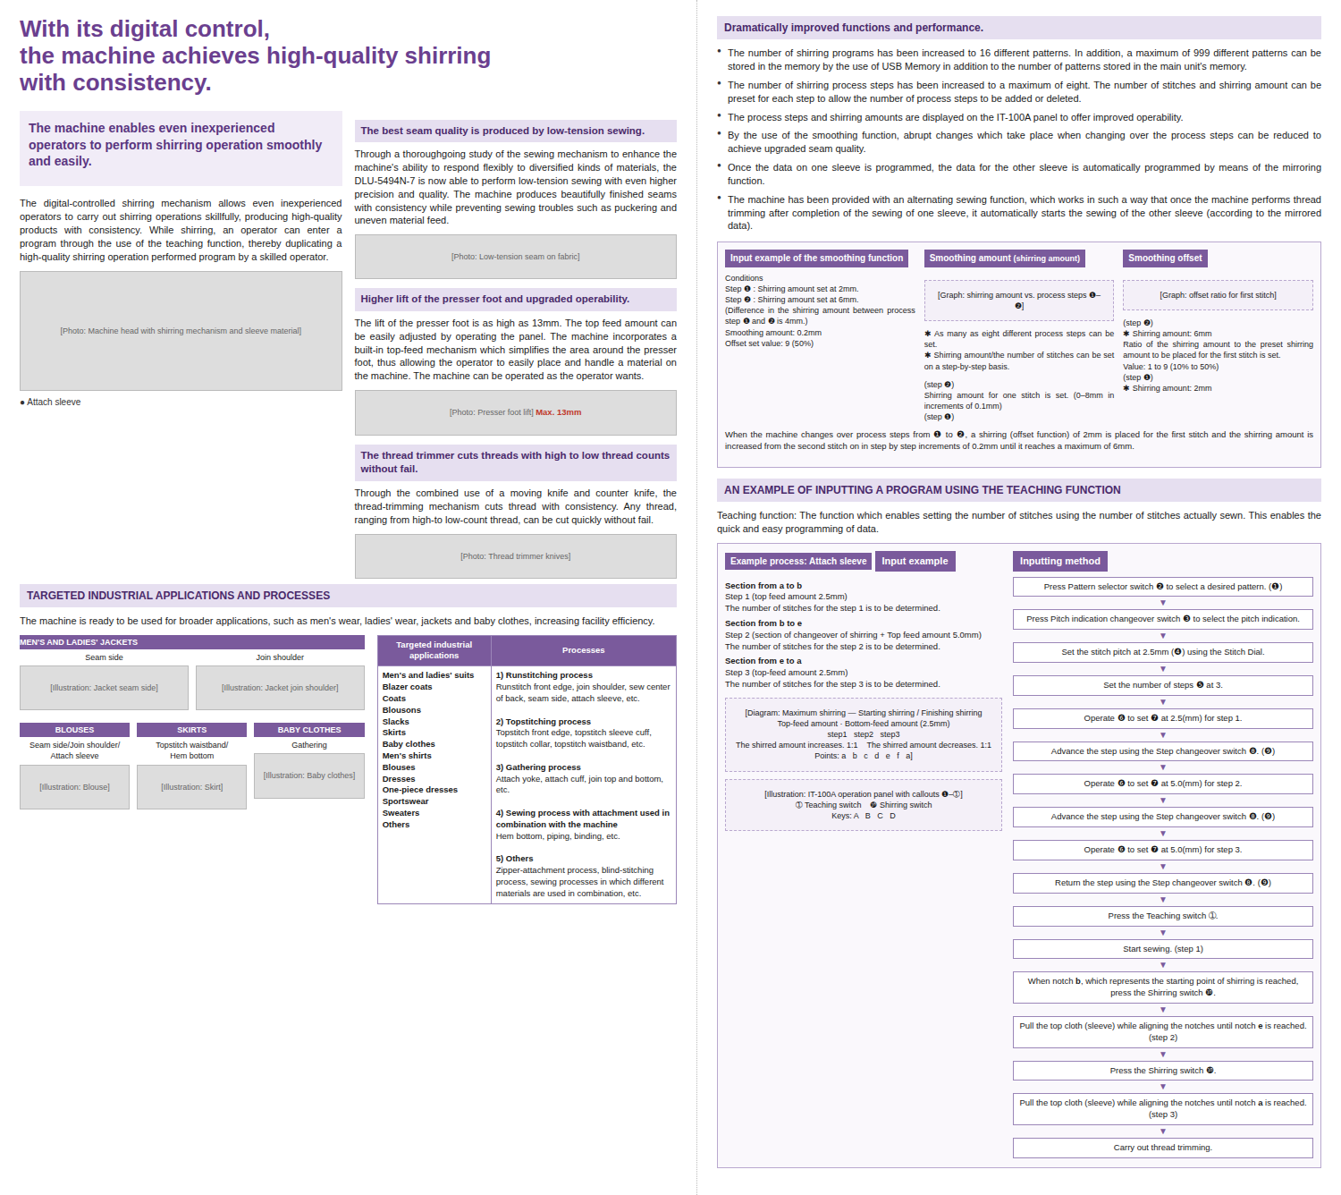With its digital control,
the machine achieves high-quality shirring
with consistency.
The machine enables even inexperienced operators to perform shirring operation smoothly and easily.
The digital-controlled shirring mechanism allows even inexperienced operators to carry out shirring operations skillfully, producing high-quality products with consistency. While shirring, an operator can enter a program through the use of the teaching function, thereby duplicating a high-quality shirring operation performed program by a skilled operator.
[Photo: Machine head with shirring mechanism and sleeve material]
● Attach sleeve
The best seam quality is produced by low-tension sewing.
Through a thoroughgoing study of the sewing mechanism to enhance the machine's ability to respond flexibly to diversified kinds of materials, the DLU-5494N-7 is now able to perform low-tension sewing with even higher precision and quality. The machine produces beautifully finished seams with consistency while preventing sewing troubles such as puckering and uneven material feed.
[Photo: Low-tension seam on fabric]
Higher lift of the presser foot and upgraded operability.
The lift of the presser foot is as high as 13mm. The top feed amount can be easily adjusted by operating the panel. The machine incorporates a built-in top-feed mechanism which simplifies the area around the presser foot, thus allowing the operator to easily place and handle a material on the machine. The machine can be operated as the operator wants.
[Photo: Presser foot lift] Max. 13mm
The thread trimmer cuts threads with high to low thread counts without fail.
Through the combined use of a moving knife and counter knife, the thread-trimming mechanism cuts thread with consistency. Any thread, ranging from high-to low-count thread, can be cut quickly without fail.
[Photo: Thread trimmer knives]
TARGETED INDUSTRIAL APPLICATIONS AND PROCESSES
The machine is ready to be used for broader applications, such as men's wear, ladies' wear, jackets and baby clothes, increasing facility efficiency.
MEN'S AND LADIES' JACKETS
Seam side
[Illustration: Jacket seam side]
Join shoulder
[Illustration: Jacket join shoulder]
BLOUSES
Seam side/Join shoulder/
Attach sleeve
[Illustration: Blouse]
SKIRTS
Topstitch waistband/
Hem bottom
[Illustration: Skirt]
BABY CLOTHES
Gathering
[Illustration: Baby clothes]
| Targeted industrial applications | Processes |
| --- | --- |
| Men's and ladies' suits Blazer coats Coats Blousons Slacks Skirts Baby clothes Men's shirts Blouses Dresses One-piece dresses Sportswear Sweaters Others | 1) Runstitching process Runstitch front edge, join shoulder, sew center of back, seam side, attach sleeve, etc. 2) Topstitching process Topstitch front edge, topstitch sleeve cuff, topstitch collar, topstitch waistband, etc. 3) Gathering process Attach yoke, attach cuff, join top and bottom, etc. 4) Sewing process with attachment used in combination with the machine Hem bottom, piping, binding, etc. 5) Others Zipper-attachment process, blind-stitching process, sewing processes in which different materials are used in combination, etc. |
Dramatically improved functions and performance.
The number of shirring programs has been increased to 16 different patterns. In addition, a maximum of 999 different patterns can be stored in the memory by the use of USB Memory in addition to the number of patterns stored in the main unit's memory.
The number of shirring process steps has been increased to a maximum of eight. The number of stitches and shirring amount can be preset for each step to allow the number of process steps to be added or deleted.
The process steps and shirring amounts are displayed on the IT-100A panel to offer improved operability.
By the use of the smoothing function, abrupt changes which take place when changing over the process steps can be reduced to achieve upgraded seam quality.
Once the data on one sleeve is programmed, the data for the other sleeve is automatically programmed by means of the mirroring function.
The machine has been provided with an alternating sewing function, which works in such a way that once the machine performs thread trimming after completion of the sewing of one sleeve, it automatically starts the sewing of the other sleeve (according to the mirrored data).
Input example of the smoothing function
Conditions
Step ❶ : Shirring amount set at 2mm.
Step ❷ : Shirring amount set at 6mm.
(Difference in the shirring amount between process step ❶ and ❷ is 4mm.)
Smoothing amount: 0.2mm
Offset set value: 9 (50%)
Smoothing amount (shirring amount)
[Graph: shirring amount vs. process steps ❶–❷]
✱ As many as eight different process steps can be set.
✱ Shirring amount/the number of stitches can be set on a step-by-step basis.
(step ❷)
Shirring amount for one stitch is set. (0–8mm in increments of 0.1mm)
(step ❶)
Smoothing offset
[Graph: offset ratio for first stitch]
(step ❷)
✱ Shirring amount: 6mm
Ratio of the shirring amount to the preset shirring amount to be placed for the first stitch is set.
Value: 1 to 9 (10% to 50%)
(step ❶)
✱ Shirring amount: 2mm
When the machine changes over process steps from ❶ to ❷, a shirring (offset function) of 2mm is placed for the first stitch and the shirring amount is increased from the second stitch on in step by step increments of 0.2mm until it reaches a maximum of 6mm.
AN EXAMPLE OF INPUTTING A PROGRAM USING THE TEACHING FUNCTION
Teaching function: The function which enables setting the number of stitches using the number of stitches actually sewn. This enables the quick and easy programming of data.
Example process: Attach sleeve
Input example
Section from a to b
Step 1 (top feed amount 2.5mm)
The number of stitches for the step 1 is to be determined.
Section from b to e
Step 2 (section of changeover of shirring + Top feed amount 5.0mm)
The number of stitches for the step 2 is to be determined.
Section from e to a
Step 3 (top-feed amount 2.5mm)
The number of stitches for the step 3 is to be determined.
[Diagram: Maximum shirring — Starting shirring / Finishing shirring
Top-feed amount · Bottom-feed amount (2.5mm)
step1 step2 step3
The shirred amount increases. 1:1 The shirred amount decreases. 1:1
Points: a b c d e f a]
[Illustration: IT-100A operation panel with callouts ❶–➀]
➀ Teaching switch ❿ Shirring switch
Keys: A B C D
Inputting method
Press Pattern selector switch ❷ to select a desired pattern. (❶)
▼
Press Pitch indication changeover switch ❸ to select the pitch indication.
▼
Set the stitch pitch at 2.5mm (❹) using the Stitch Dial.
▼
Set the number of steps ❺ at 3.
▼
Operate ❻ to set ❼ at 2.5(mm) for step 1.
▼
Advance the step using the Step changeover switch ❽. (❾)
▼
Operate ❻ to set ❼ at 5.0(mm) for step 2.
▼
Advance the step using the Step changeover switch ❽. (❾)
▼
Operate ❻ to set ❼ at 5.0(mm) for step 3.
▼
Return the step using the Step changeover switch ❽. (❾)
▼
Press the Teaching switch ➀.
▼
Start sewing. (step 1)
▼
When notch b, which represents the starting point of shirring is reached, press the Shirring switch ❿.
▼
Pull the top cloth (sleeve) while aligning the notches until notch e is reached. (step 2)
▼
Press the Shirring switch ❿.
▼
Pull the top cloth (sleeve) while aligning the notches until notch a is reached. (step 3)
▼
Carry out thread trimming.